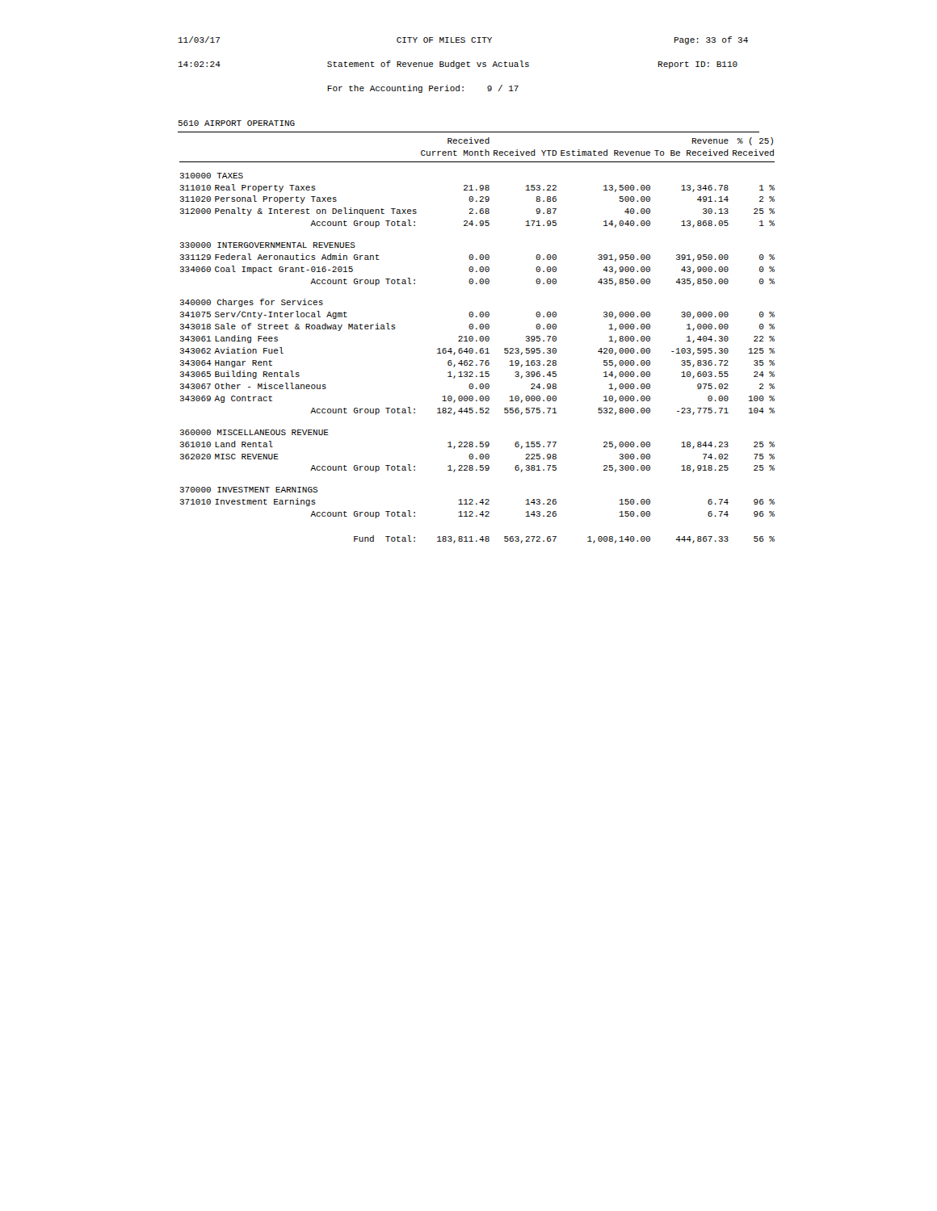11/03/17                                 CITY OF MILES CITY                                  Page: 33 of 34
14:02:24                    Statement of Revenue Budget vs Actuals                        Report ID: B110
                            For the Accounting Period:    9 / 17
5610 AIRPORT OPERATING
Revenue budget versus actuals by account for fund 5610 Airport Operating
| | Received Current Month | Received YTD | Estimated Revenue | Revenue To Be Received | % ( 25) Received |
| --- | --- | --- | --- | --- | --- |
| 310000 TAXES |
| 311010 | Real Property Taxes | 21.98 | 153.22 | 13,500.00 | 13,346.78 | 1 % |
| 311020 | Personal Property Taxes | 0.29 | 8.86 | 500.00 | 491.14 | 2 % |
| 312000 | Penalty & Interest on Delinquent Taxes | 2.68 | 9.87 | 40.00 | 30.13 | 25 % |
| | Account Group Total: | 24.95 | 171.95 | 14,040.00 | 13,868.05 | 1 % |
| 330000 INTERGOVERNMENTAL REVENUES |
| 331129 | Federal Aeronautics Admin Grant | 0.00 | 0.00 | 391,950.00 | 391,950.00 | 0 % |
| 334060 | Coal Impact Grant-016-2015 | 0.00 | 0.00 | 43,900.00 | 43,900.00 | 0 % |
| | Account Group Total: | 0.00 | 0.00 | 435,850.00 | 435,850.00 | 0 % |
| 340000 Charges for Services |
| 341075 | Serv/Cnty-Interlocal Agmt | 0.00 | 0.00 | 30,000.00 | 30,000.00 | 0 % |
| 343018 | Sale of Street & Roadway Materials | 0.00 | 0.00 | 1,000.00 | 1,000.00 | 0 % |
| 343061 | Landing Fees | 210.00 | 395.70 | 1,800.00 | 1,404.30 | 22 % |
| 343062 | Aviation Fuel | 164,640.61 | 523,595.30 | 420,000.00 | -103,595.30 | 125 % |
| 343064 | Hangar Rent | 6,462.76 | 19,163.28 | 55,000.00 | 35,836.72 | 35 % |
| 343065 | Building Rentals | 1,132.15 | 3,396.45 | 14,000.00 | 10,603.55 | 24 % |
| 343067 | Other - Miscellaneous | 0.00 | 24.98 | 1,000.00 | 975.02 | 2 % |
| 343069 | Ag Contract | 10,000.00 | 10,000.00 | 10,000.00 | 0.00 | 100 % |
| | Account Group Total: | 182,445.52 | 556,575.71 | 532,800.00 | -23,775.71 | 104 % |
| 360000 MISCELLANEOUS REVENUE |
| 361010 | Land Rental | 1,228.59 | 6,155.77 | 25,000.00 | 18,844.23 | 25 % |
| 362020 | MISC REVENUE | 0.00 | 225.98 | 300.00 | 74.02 | 75 % |
| | Account Group Total: | 1,228.59 | 6,381.75 | 25,300.00 | 18,918.25 | 25 % |
| 370000 INVESTMENT EARNINGS |
| 371010 | Investment Earnings | 112.42 | 143.26 | 150.00 | 6.74 | 96 % |
| | Account Group Total: | 112.42 | 143.26 | 150.00 | 6.74 | 96 % |
| | Fund Total: | 183,811.48 | 563,272.67 | 1,008,140.00 | 444,867.33 | 56 % |